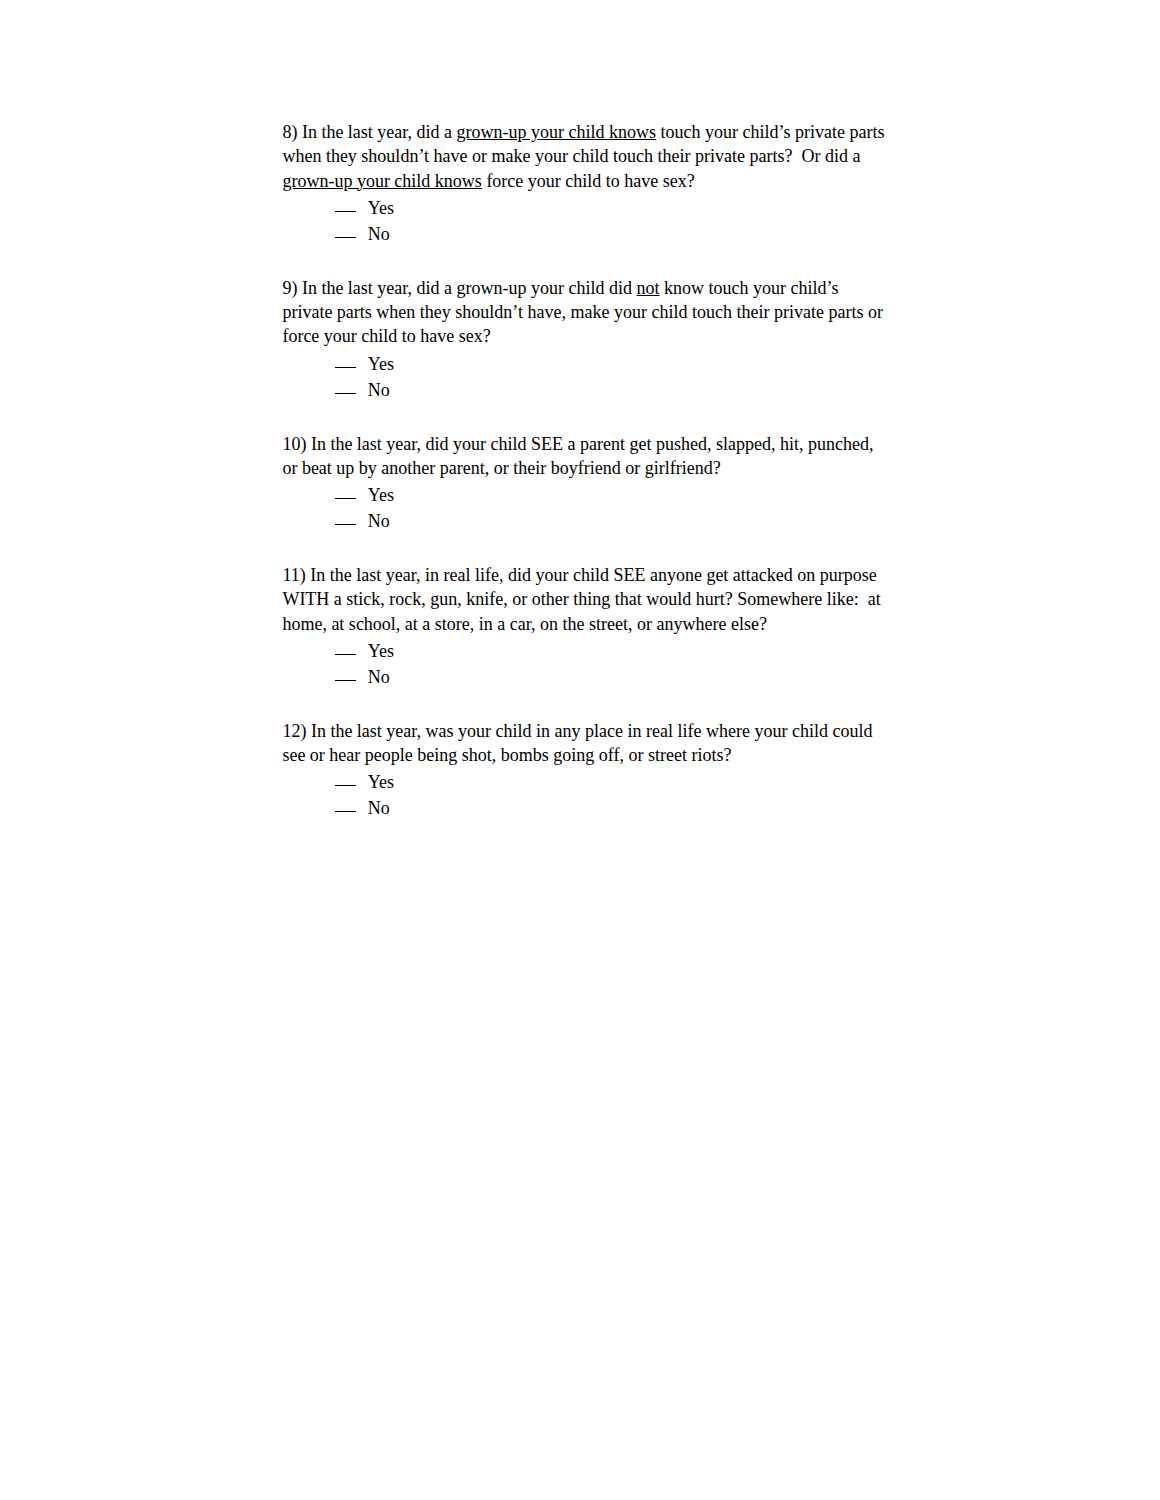8) In the last year, did a grown-up your child knows touch your child’s private parts when they shouldn’t have or make your child touch their private parts? Or did a grown-up your child knows force your child to have sex?
Yes
No
9) In the last year, did a grown-up your child did not know touch your child’s private parts when they shouldn’t have, make your child touch their private parts or force your child to have sex?
Yes
No
10) In the last year, did your child SEE a parent get pushed, slapped, hit, punched, or beat up by another parent, or their boyfriend or girlfriend?
Yes
No
11) In the last year, in real life, did your child SEE anyone get attacked on purpose WITH a stick, rock, gun, knife, or other thing that would hurt? Somewhere like: at home, at school, at a store, in a car, on the street, or anywhere else?
Yes
No
12) In the last year, was your child in any place in real life where your child could see or hear people being shot, bombs going off, or street riots?
Yes
No